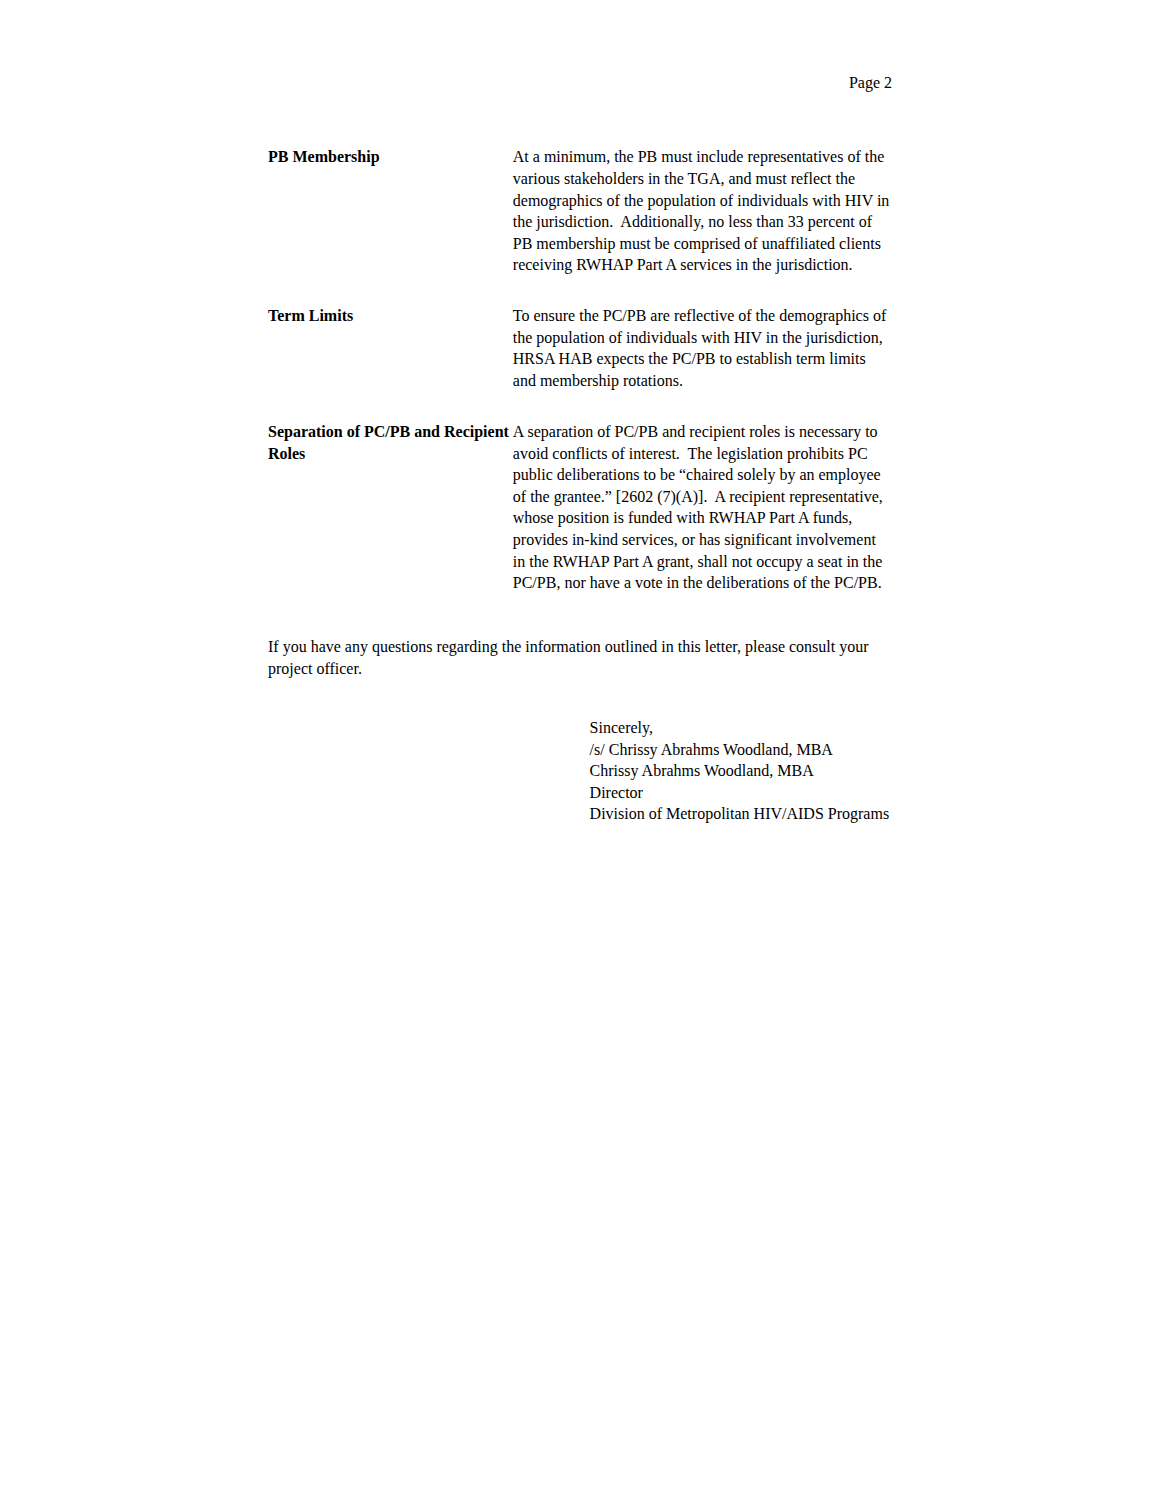Page 2
| PB Membership | At a minimum, the PB must include representatives of the various stakeholders in the TGA, and must reflect the demographics of the population of individuals with HIV in the jurisdiction. Additionally, no less than 33 percent of PB membership must be comprised of unaffiliated clients receiving RWHAP Part A services in the jurisdiction. |
| Term Limits | To ensure the PC/PB are reflective of the demographics of the population of individuals with HIV in the jurisdiction, HRSA HAB expects the PC/PB to establish term limits and membership rotations. |
| Separation of PC/PB and Recipient Roles | A separation of PC/PB and recipient roles is necessary to avoid conflicts of interest. The legislation prohibits PC public deliberations to be “chaired solely by an employee of the grantee.” [2602 (7)(A)]. A recipient representative, whose position is funded with RWHAP Part A funds, provides in-kind services, or has significant involvement in the RWHAP Part A grant, shall not occupy a seat in the PC/PB, nor have a vote in the deliberations of the PC/PB. |
If you have any questions regarding the information outlined in this letter, please consult your project officer.
Sincerely,
/s/ Chrissy Abrahms Woodland, MBA
Chrissy Abrahms Woodland, MBA
Director
Division of Metropolitan HIV/AIDS Programs